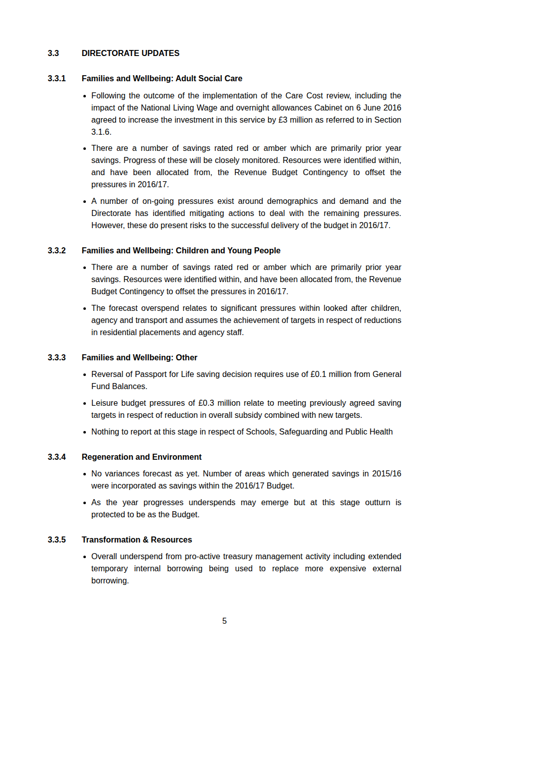3.3
DIRECTORATE UPDATES
3.3.1
Families and Wellbeing: Adult Social Care
Following the outcome of the implementation of the Care Cost review, including the impact of the National Living Wage and overnight allowances Cabinet on 6 June 2016 agreed to increase the investment in this service by £3 million as referred to in Section 3.1.6.
There are a number of savings rated red or amber which are primarily prior year savings. Progress of these will be closely monitored. Resources were identified within, and have been allocated from, the Revenue Budget Contingency to offset the pressures in 2016/17.
A number of on-going pressures exist around demographics and demand and the Directorate has identified mitigating actions to deal with the remaining pressures. However, these do present risks to the successful delivery of the budget in 2016/17.
3.3.2
Families and Wellbeing: Children and Young People
There are a number of savings rated red or amber which are primarily prior year savings. Resources were identified within, and have been allocated from, the Revenue Budget Contingency to offset the pressures in 2016/17.
The forecast overspend relates to significant pressures within looked after children, agency and transport and assumes the achievement of targets in respect of reductions in residential placements and agency staff.
3.3.3
Families and Wellbeing: Other
Reversal of Passport for Life saving decision requires use of £0.1 million from General Fund Balances.
Leisure budget pressures of £0.3 million relate to meeting previously agreed saving targets in respect of reduction in overall subsidy combined with new targets.
Nothing to report at this stage in respect of Schools, Safeguarding and Public Health
3.3.4
Regeneration and Environment
No variances forecast as yet. Number of areas which generated savings in 2015/16 were incorporated as savings within the 2016/17 Budget.
As the year progresses underspends may emerge but at this stage outturn is protected to be as the Budget.
3.3.5
Transformation & Resources
Overall underspend from pro-active treasury management activity including extended temporary internal borrowing being used to replace more expensive external borrowing.
5